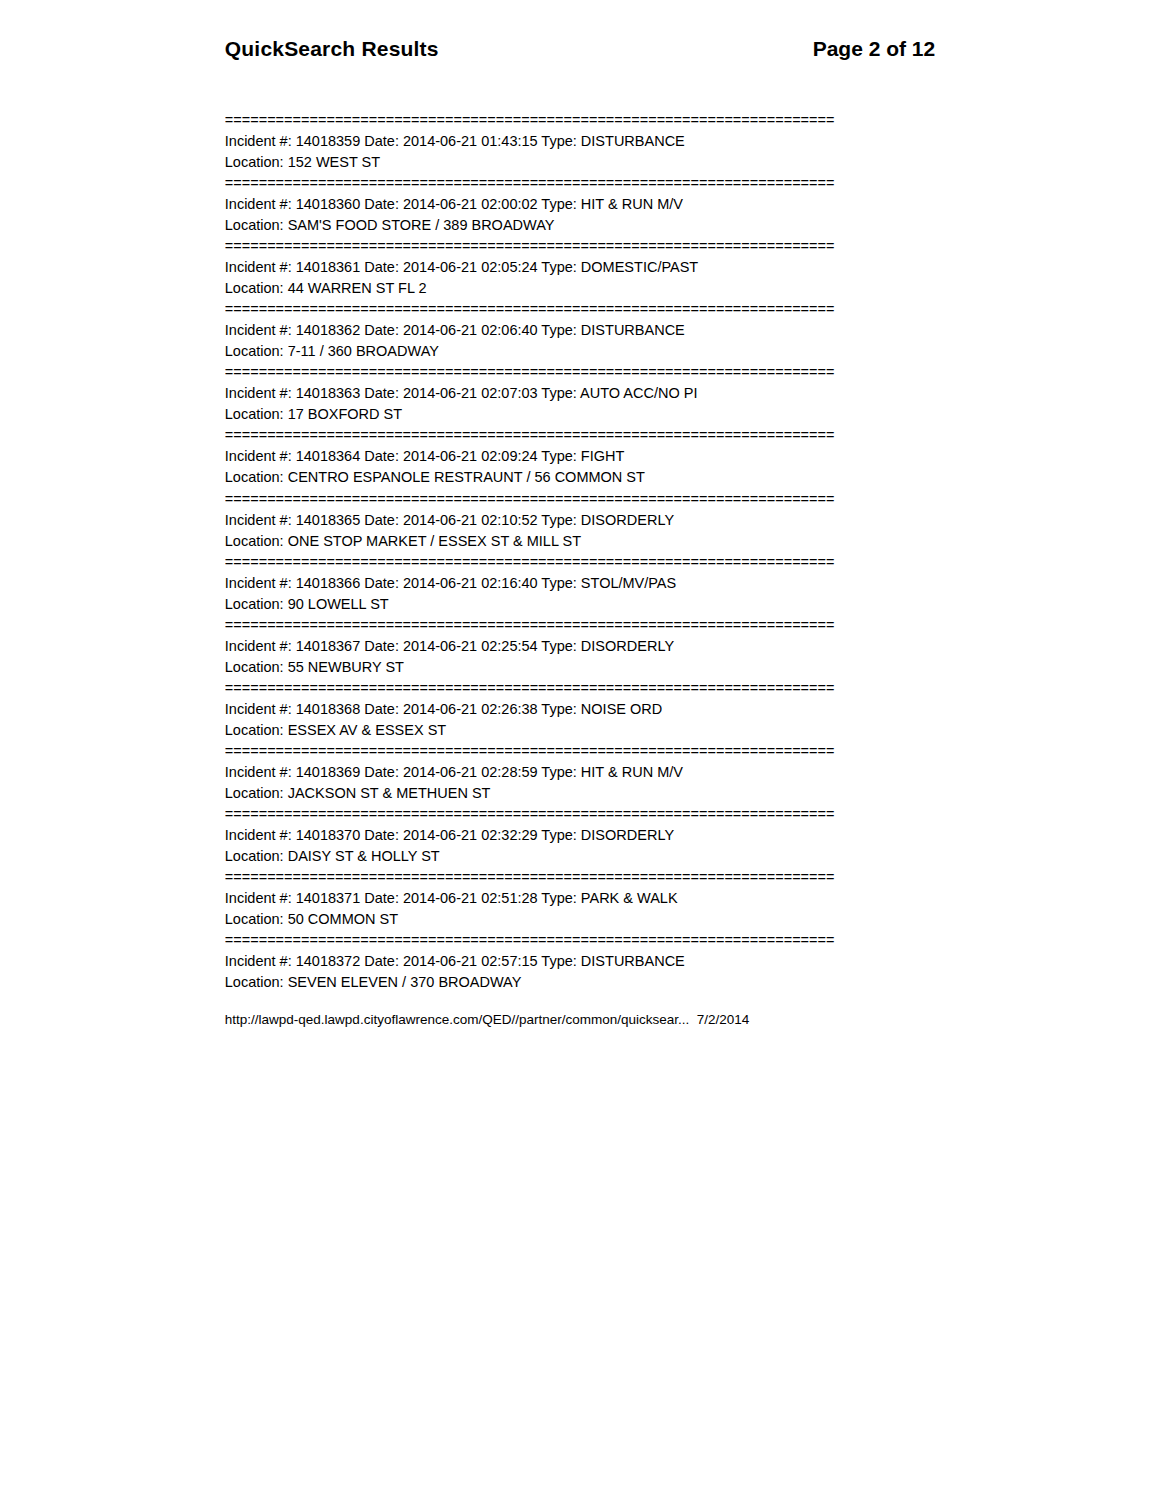QuickSearch Results
Page 2 of 12
========================================================================
Incident #: 14018359 Date: 2014-06-21 01:43:15 Type: DISTURBANCE
Location: 152 WEST ST
========================================================================
Incident #: 14018360 Date: 2014-06-21 02:00:02 Type: HIT & RUN M/V
Location: SAM'S FOOD STORE / 389 BROADWAY
========================================================================
Incident #: 14018361 Date: 2014-06-21 02:05:24 Type: DOMESTIC/PAST
Location: 44 WARREN ST FL 2
========================================================================
Incident #: 14018362 Date: 2014-06-21 02:06:40 Type: DISTURBANCE
Location: 7-11 / 360 BROADWAY
========================================================================
Incident #: 14018363 Date: 2014-06-21 02:07:03 Type: AUTO ACC/NO PI
Location: 17 BOXFORD ST
========================================================================
Incident #: 14018364 Date: 2014-06-21 02:09:24 Type: FIGHT
Location: CENTRO ESPANOLE RESTRAUNT / 56 COMMON ST
========================================================================
Incident #: 14018365 Date: 2014-06-21 02:10:52 Type: DISORDERLY
Location: ONE STOP MARKET / ESSEX ST & MILL ST
========================================================================
Incident #: 14018366 Date: 2014-06-21 02:16:40 Type: STOL/MV/PAS
Location: 90 LOWELL ST
========================================================================
Incident #: 14018367 Date: 2014-06-21 02:25:54 Type: DISORDERLY
Location: 55 NEWBURY ST
========================================================================
Incident #: 14018368 Date: 2014-06-21 02:26:38 Type: NOISE ORD
Location: ESSEX AV & ESSEX ST
========================================================================
Incident #: 14018369 Date: 2014-06-21 02:28:59 Type: HIT & RUN M/V
Location: JACKSON ST & METHUEN ST
========================================================================
Incident #: 14018370 Date: 2014-06-21 02:32:29 Type: DISORDERLY
Location: DAISY ST & HOLLY ST
========================================================================
Incident #: 14018371 Date: 2014-06-21 02:51:28 Type: PARK & WALK
Location: 50 COMMON ST
========================================================================
Incident #: 14018372 Date: 2014-06-21 02:57:15 Type: DISTURBANCE
Location: SEVEN ELEVEN / 370 BROADWAY
http://lawpd-qed.lawpd.cityoflawrence.com/QED//partner/common/quicksear... 7/2/2014